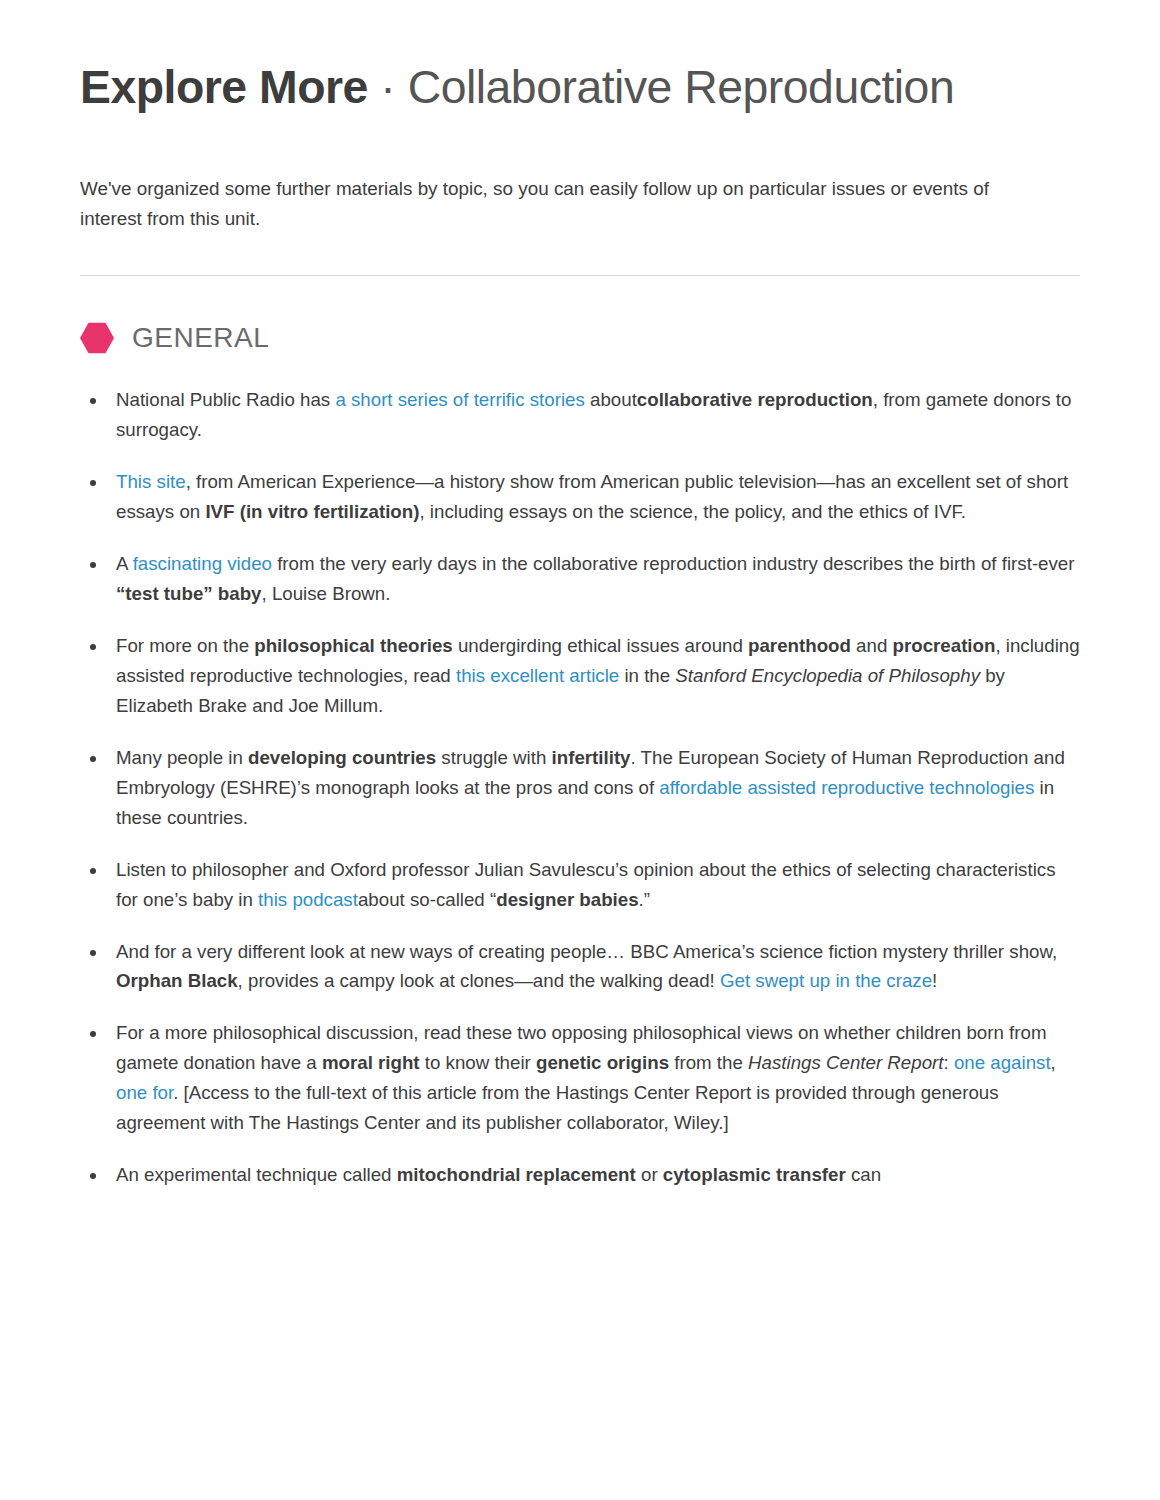Explore More · Collaborative Reproduction
We've organized some further materials by topic, so you can easily follow up on particular issues or events of interest from this unit.
GENERAL
National Public Radio has a short series of terrific stories aboutcollaborative reproduction, from gamete donors to surrogacy.
This site, from American Experience—a history show from American public television—has an excellent set of short essays on IVF (in vitro fertilization), including essays on the science, the policy, and the ethics of IVF.
A fascinating video from the very early days in the collaborative reproduction industry describes the birth of first-ever “test tube” baby, Louise Brown.
For more on the philosophical theories undergirding ethical issues around parenthood and procreation, including assisted reproductive technologies, read this excellent article in the Stanford Encyclopedia of Philosophy by Elizabeth Brake and Joe Millum.
Many people in developing countries struggle with infertility. The European Society of Human Reproduction and Embryology (ESHRE)’s monograph looks at the pros and cons of affordable assisted reproductive technologies in these countries.
Listen to philosopher and Oxford professor Julian Savulescu’s opinion about the ethics of selecting characteristics for one’s baby in this podcastabout so-called “designer babies.”
And for a very different look at new ways of creating people… BBC America’s science fiction mystery thriller show, Orphan Black, provides a campy look at clones—and the walking dead! Get swept up in the craze!
For a more philosophical discussion, read these two opposing philosophical views on whether children born from gamete donation have a moral right to know their genetic origins from the Hastings Center Report: one against, one for. [Access to the full-text of this article from the Hastings Center Report is provided through generous agreement with The Hastings Center and its publisher collaborator, Wiley.]
An experimental technique called mitochondrial replacement or cytoplasmic transfer can